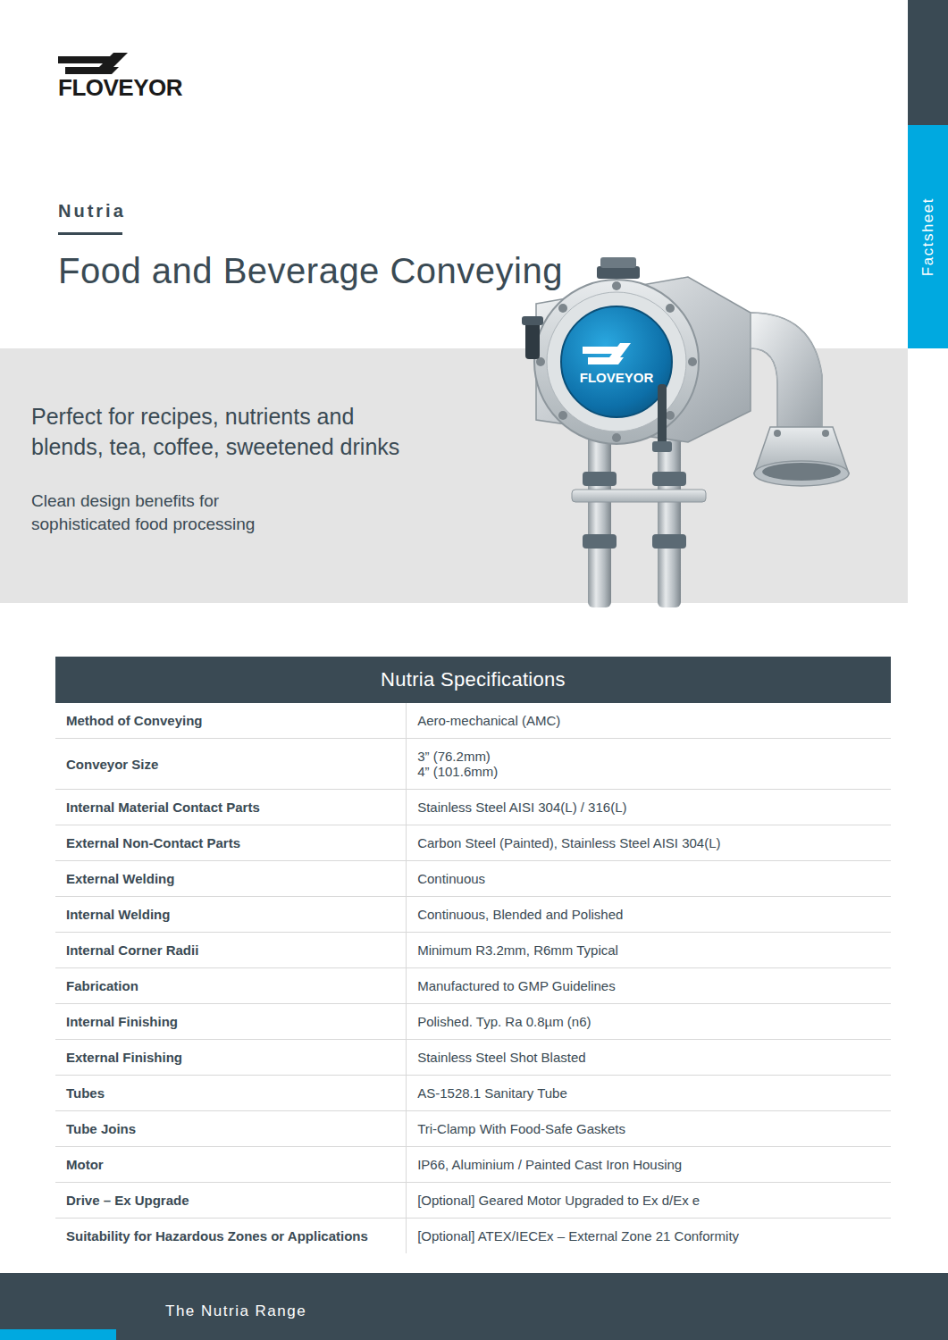Factsheet
FLOVEYOR
Nutria
Food and Beverage Conveying
Perfect for recipes, nutrients and
blends, tea, coffee, sweetened drinks
Clean design benefits for
sophisticated food processing
FLOVEYOR
Nutria Specifications
| Method of Conveying | Aero-mechanical (AMC) |
| Conveyor Size | 3” (76.2mm) 4” (101.6mm) |
| Internal Material Contact Parts | Stainless Steel AISI 304(L) / 316(L) |
| External Non-Contact Parts | Carbon Steel (Painted), Stainless Steel AISI 304(L) |
| External Welding | Continuous |
| Internal Welding | Continuous, Blended and Polished |
| Internal Corner Radii | Minimum R3.2mm, R6mm Typical |
| Fabrication | Manufactured to GMP Guidelines |
| Internal Finishing | Polished. Typ. Ra 0.8µm (n6) |
| External Finishing | Stainless Steel Shot Blasted |
| Tubes | AS-1528.1 Sanitary Tube |
| Tube Joins | Tri-Clamp With Food-Safe Gaskets |
| Motor | IP66, Aluminium / Painted Cast Iron Housing |
| Drive – Ex Upgrade | [Optional] Geared Motor Upgraded to Ex d/Ex e |
| Suitability for Hazardous Zones or Applications | [Optional] ATEX/IECEx – External Zone 21 Conformity |
The Nutria Range